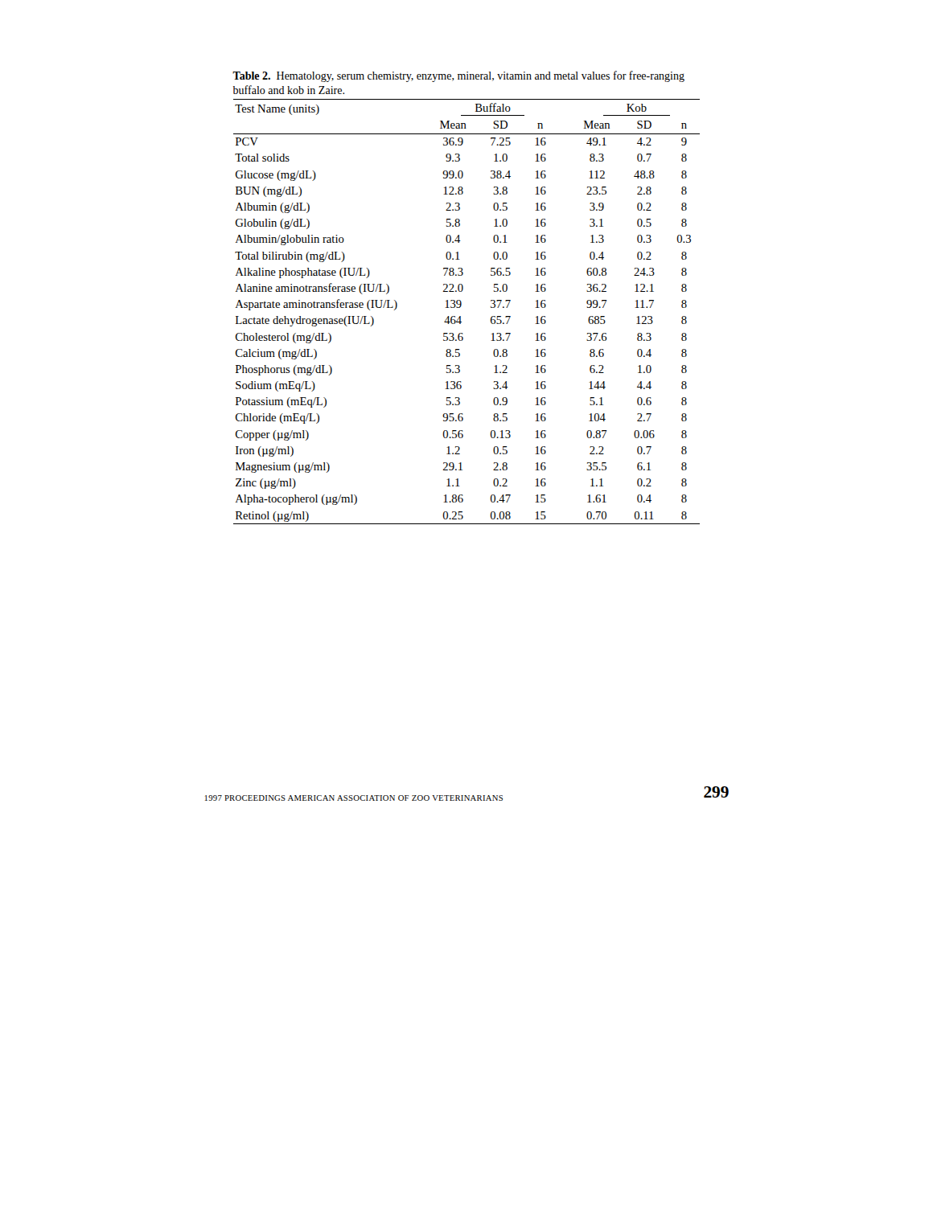Table 2. Hematology, serum chemistry, enzyme, mineral, vitamin and metal values for free-ranging buffalo and kob in Zaire.
| Test Name (units) | Buffalo | | Kob |
| | Mean | SD | n | | Mean | SD | n |
| PCV | 36.9 | 7.25 | 16 | | 49.1 | 4.2 | 9 |
| Total solids | 9.3 | 1.0 | 16 | | 8.3 | 0.7 | 8 |
| Glucose (mg/dL) | 99.0 | 38.4 | 16 | | 112 | 48.8 | 8 |
| BUN (mg/dL) | 12.8 | 3.8 | 16 | | 23.5 | 2.8 | 8 |
| Albumin (g/dL) | 2.3 | 0.5 | 16 | | 3.9 | 0.2 | 8 |
| Globulin (g/dL) | 5.8 | 1.0 | 16 | | 3.1 | 0.5 | 8 |
| Albumin/globulin ratio | 0.4 | 0.1 | 16 | | 1.3 | 0.3 | 0.3 |
| Total bilirubin (mg/dL) | 0.1 | 0.0 | 16 | | 0.4 | 0.2 | 8 |
| Alkaline phosphatase (IU/L) | 78.3 | 56.5 | 16 | | 60.8 | 24.3 | 8 |
| Alanine aminotransferase (IU/L) | 22.0 | 5.0 | 16 | | 36.2 | 12.1 | 8 |
| Aspartate aminotransferase (IU/L) | 139 | 37.7 | 16 | | 99.7 | 11.7 | 8 |
| Lactate dehydrogenase(IU/L) | 464 | 65.7 | 16 | | 685 | 123 | 8 |
| Cholesterol (mg/dL) | 53.6 | 13.7 | 16 | | 37.6 | 8.3 | 8 |
| Calcium (mg/dL) | 8.5 | 0.8 | 16 | | 8.6 | 0.4 | 8 |
| Phosphorus (mg/dL) | 5.3 | 1.2 | 16 | | 6.2 | 1.0 | 8 |
| Sodium (mEq/L) | 136 | 3.4 | 16 | | 144 | 4.4 | 8 |
| Potassium (mEq/L) | 5.3 | 0.9 | 16 | | 5.1 | 0.6 | 8 |
| Chloride (mEq/L) | 95.6 | 8.5 | 16 | | 104 | 2.7 | 8 |
| Copper (µg/ml) | 0.56 | 0.13 | 16 | | 0.87 | 0.06 | 8 |
| Iron (µg/ml) | 1.2 | 0.5 | 16 | | 2.2 | 0.7 | 8 |
| Magnesium (µg/ml) | 29.1 | 2.8 | 16 | | 35.5 | 6.1 | 8 |
| Zinc (µg/ml) | 1.1 | 0.2 | 16 | | 1.1 | 0.2 | 8 |
| Alpha-tocopherol (µg/ml) | 1.86 | 0.47 | 15 | | 1.61 | 0.4 | 8 |
| Retinol (µg/ml) | 0.25 | 0.08 | 15 | | 0.70 | 0.11 | 8 |
1997 PROCEEDINGS AMERICAN ASSOCIATION OF ZOO VETERINARIANS
299